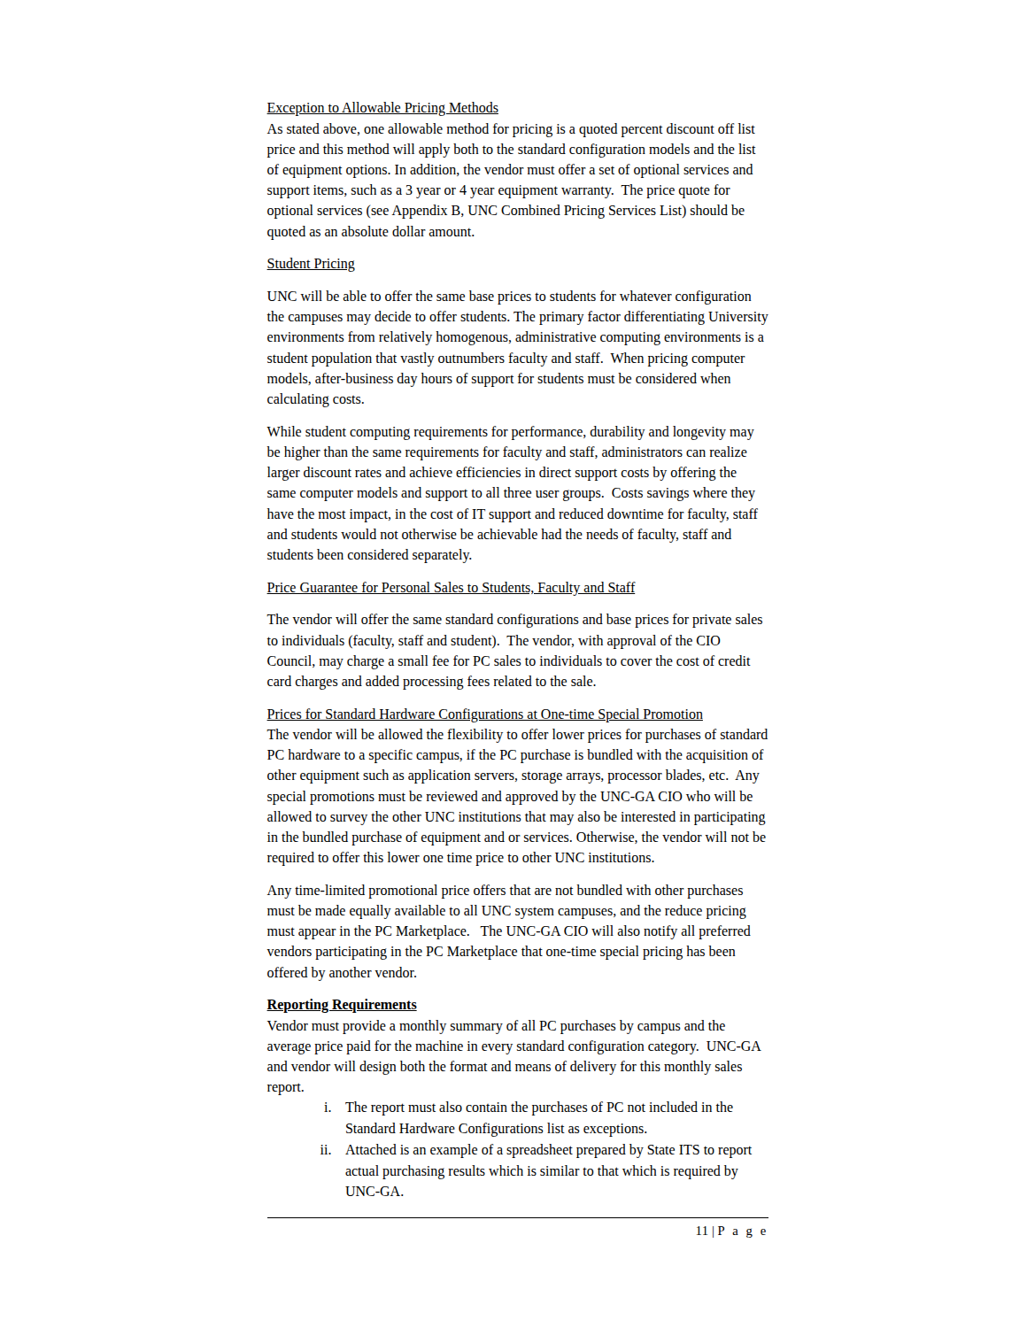Exception to Allowable Pricing Methods
As stated above, one allowable method for pricing is a quoted percent discount off list price and this method will apply both to the standard configuration models and the list of equipment options. In addition, the vendor must offer a set of optional services and support items, such as a 3 year or 4 year equipment warranty. The price quote for optional services (see Appendix B, UNC Combined Pricing Services List) should be quoted as an absolute dollar amount.
Student Pricing
UNC will be able to offer the same base prices to students for whatever configuration the campuses may decide to offer students. The primary factor differentiating University environments from relatively homogenous, administrative computing environments is a student population that vastly outnumbers faculty and staff. When pricing computer models, after-business day hours of support for students must be considered when calculating costs.
While student computing requirements for performance, durability and longevity may be higher than the same requirements for faculty and staff, administrators can realize larger discount rates and achieve efficiencies in direct support costs by offering the same computer models and support to all three user groups. Costs savings where they have the most impact, in the cost of IT support and reduced downtime for faculty, staff and students would not otherwise be achievable had the needs of faculty, staff and students been considered separately.
Price Guarantee for Personal Sales to Students, Faculty and Staff
The vendor will offer the same standard configurations and base prices for private sales to individuals (faculty, staff and student). The vendor, with approval of the CIO Council, may charge a small fee for PC sales to individuals to cover the cost of credit card charges and added processing fees related to the sale.
Prices for Standard Hardware Configurations at One-time Special Promotion
The vendor will be allowed the flexibility to offer lower prices for purchases of standard PC hardware to a specific campus, if the PC purchase is bundled with the acquisition of other equipment such as application servers, storage arrays, processor blades, etc. Any special promotions must be reviewed and approved by the UNC-GA CIO who will be allowed to survey the other UNC institutions that may also be interested in participating in the bundled purchase of equipment and or services. Otherwise, the vendor will not be required to offer this lower one time price to other UNC institutions.
Any time-limited promotional price offers that are not bundled with other purchases must be made equally available to all UNC system campuses, and the reduce pricing must appear in the PC Marketplace. The UNC-GA CIO will also notify all preferred vendors participating in the PC Marketplace that one-time special pricing has been offered by another vendor.
Reporting Requirements
Vendor must provide a monthly summary of all PC purchases by campus and the average price paid for the machine in every standard configuration category. UNC-GA and vendor will design both the format and means of delivery for this monthly sales report.
The report must also contain the purchases of PC not included in the Standard Hardware Configurations list as exceptions.
Attached is an example of a spreadsheet prepared by State ITS to report actual purchasing results which is similar to that which is required by UNC-GA.
11 | P a g e